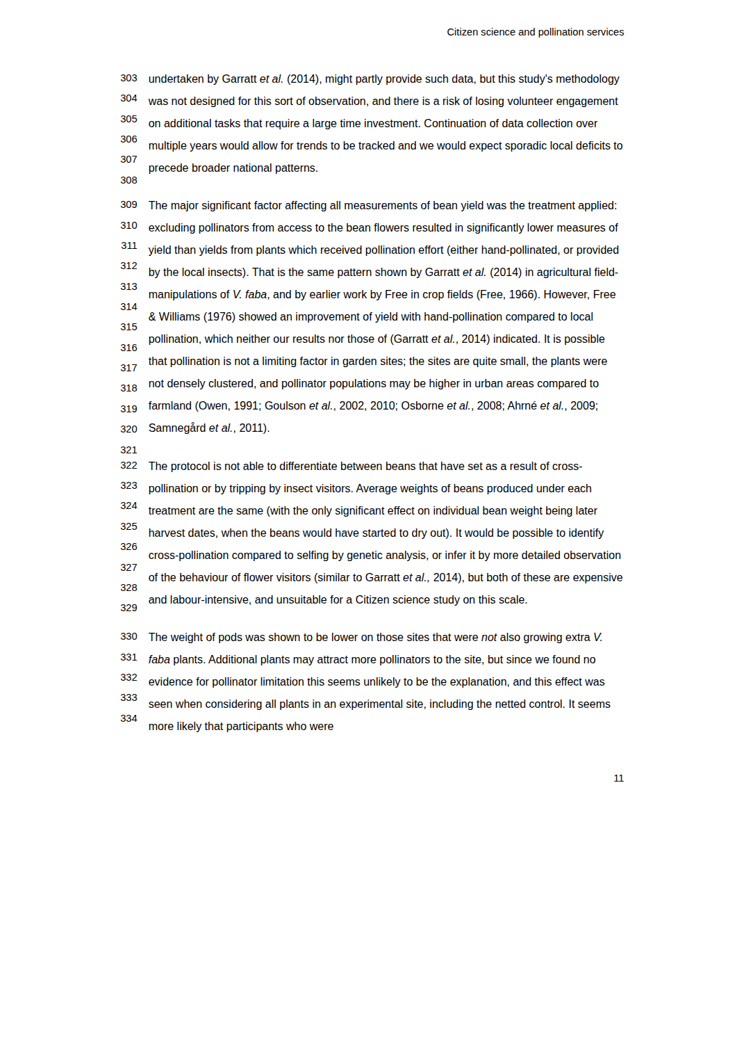Citizen science and pollination services
303 304 305 306 307 308 undertaken by Garratt et al. (2014), might partly provide such data, but this study's methodology was not designed for this sort of observation, and there is a risk of losing volunteer engagement on additional tasks that require a large time investment. Continuation of data collection over multiple years would allow for trends to be tracked and we would expect sporadic local deficits to precede broader national patterns.
309 310 311 312 313 314 315 316 317 318 319 320 321 The major significant factor affecting all measurements of bean yield was the treatment applied: excluding pollinators from access to the bean flowers resulted in significantly lower measures of yield than yields from plants which received pollination effort (either hand-pollinated, or provided by the local insects). That is the same pattern shown by Garratt et al. (2014) in agricultural field-manipulations of V. faba, and by earlier work by Free in crop fields (Free, 1966). However, Free & Williams (1976) showed an improvement of yield with hand-pollination compared to local pollination, which neither our results nor those of (Garratt et al., 2014) indicated. It is possible that pollination is not a limiting factor in garden sites; the sites are quite small, the plants were not densely clustered, and pollinator populations may be higher in urban areas compared to farmland (Owen, 1991; Goulson et al., 2002, 2010; Osborne et al., 2008; Ahrné et al., 2009; Samnegård et al., 2011).
322 323 324 325 326 327 328 329 The protocol is not able to differentiate between beans that have set as a result of cross-pollination or by tripping by insect visitors. Average weights of beans produced under each treatment are the same (with the only significant effect on individual bean weight being later harvest dates, when the beans would have started to dry out). It would be possible to identify cross-pollination compared to selfing by genetic analysis, or infer it by more detailed observation of the behaviour of flower visitors (similar to Garratt et al., 2014), but both of these are expensive and labour-intensive, and unsuitable for a Citizen science study on this scale.
330 331 332 333 334 The weight of pods was shown to be lower on those sites that were not also growing extra V. faba plants. Additional plants may attract more pollinators to the site, but since we found no evidence for pollinator limitation this seems unlikely to be the explanation, and this effect was seen when considering all plants in an experimental site, including the netted control. It seems more likely that participants who were
11